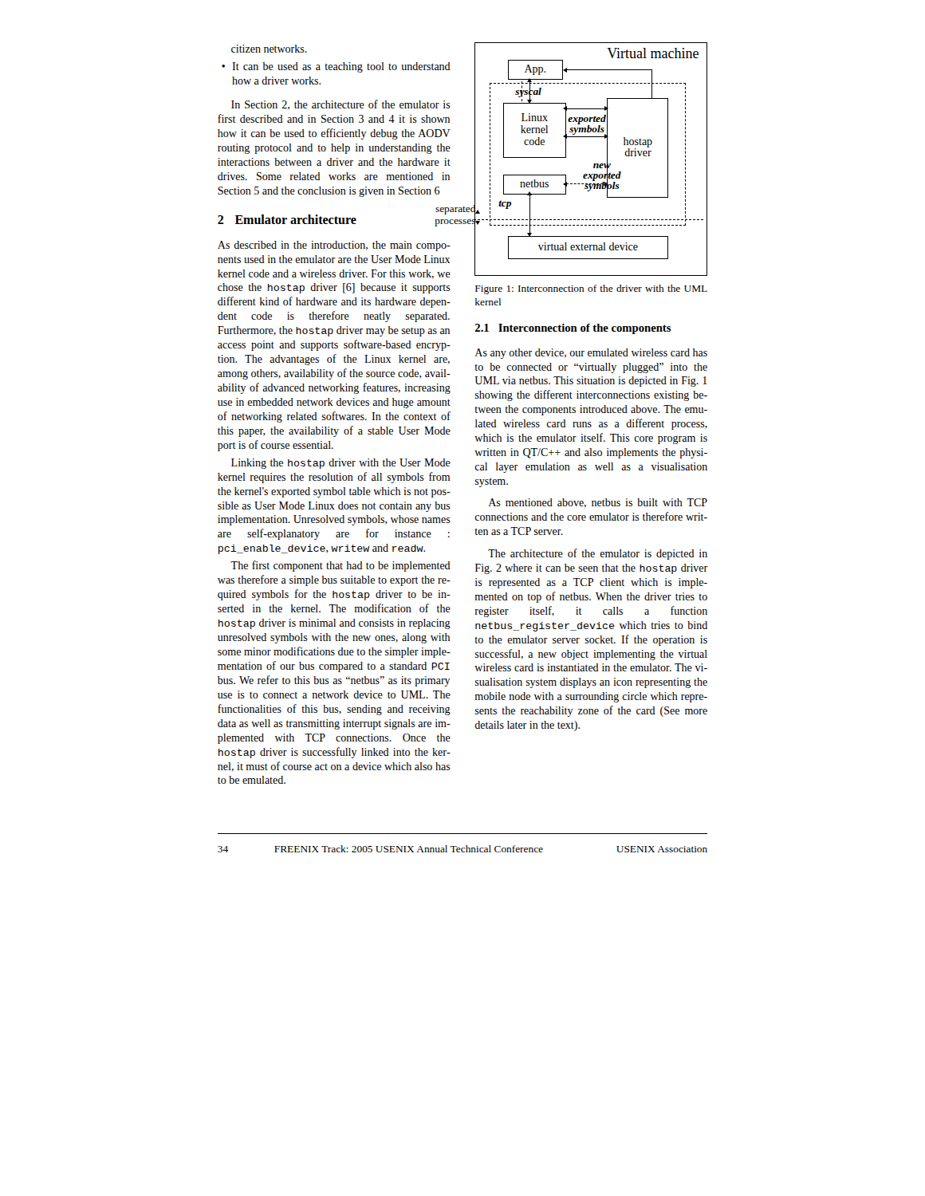citizen networks.
It can be used as a teaching tool to understand how a driver works.
In Section 2, the architecture of the emulator is first described and in Section 3 and 4 it is shown how it can be used to efficiently debug the AODV routing protocol and to help in understanding the interactions between a driver and the hardware it drives. Some related works are mentioned in Section 5 and the conclusion is given in Section 6
2 Emulator architecture
As described in the introduction, the main components used in the emulator are the User Mode Linux kernel code and a wireless driver. For this work, we chose the hostap driver [6] because it supports different kind of hardware and its hardware dependent code is therefore neatly separated. Furthermore, the hostap driver may be setup as an access point and supports software-based encryption. The advantages of the Linux kernel are, among others, availability of the source code, availability of advanced networking features, increasing use in embedded network devices and huge amount of networking related softwares. In the context of this paper, the availability of a stable User Mode port is of course essential.
Linking the hostap driver with the User Mode kernel requires the resolution of all symbols from the kernel's exported symbol table which is not possible as User Mode Linux does not contain any bus implementation. Unresolved symbols, whose names are self-explanatory are for instance : pci_enable_device, writew and readw.
The first component that had to be implemented was therefore a simple bus suitable to export the required symbols for the hostap driver to be inserted in the kernel. The modification of the hostap driver is minimal and consists in replacing unresolved symbols with the new ones, along with some minor modifications due to the simpler implementation of our bus compared to a standard PCI bus. We refer to this bus as “netbus” as its primary use is to connect a network device to UML. The functionalities of this bus, sending and receiving data as well as transmitting interrupt signals are implemented with TCP connections. Once the hostap driver is successfully linked into the kernel, it must of course act on a device which also has to be emulated.
Virtual machine
App.
Linux
kernel
code
netbus
hostap
driver
virtual external device
syscal
exported
symbols
new
exported
symbols
tcp
separated
processes
Figure 1: Interconnection of the driver with the UML kernel
2.1 Interconnection of the components
As any other device, our emulated wireless card has to be connected or “virtually plugged” into the UML via netbus. This situation is depicted in Fig. 1 showing the different interconnections existing between the components introduced above. The emulated wireless card runs as a different process, which is the emulator itself. This core program is written in QT/C++ and also implements the physical layer emulation as well as a visualisation system.
As mentioned above, netbus is built with TCP connections and the core emulator is therefore written as a TCP server.
The architecture of the emulator is depicted in Fig. 2 where it can be seen that the hostap driver is represented as a TCP client which is implemented on top of netbus. When the driver tries to register itself, it calls a function netbus_register_device which tries to bind to the emulator server socket. If the operation is successful, a new object implementing the virtual wireless card is instantiated in the emulator. The visualisation system displays an icon representing the mobile node with a surrounding circle which represents the reachability zone of the card (See more details later in the text).
34
FREENIX Track: 2005 USENIX Annual Technical Conference
USENIX Association